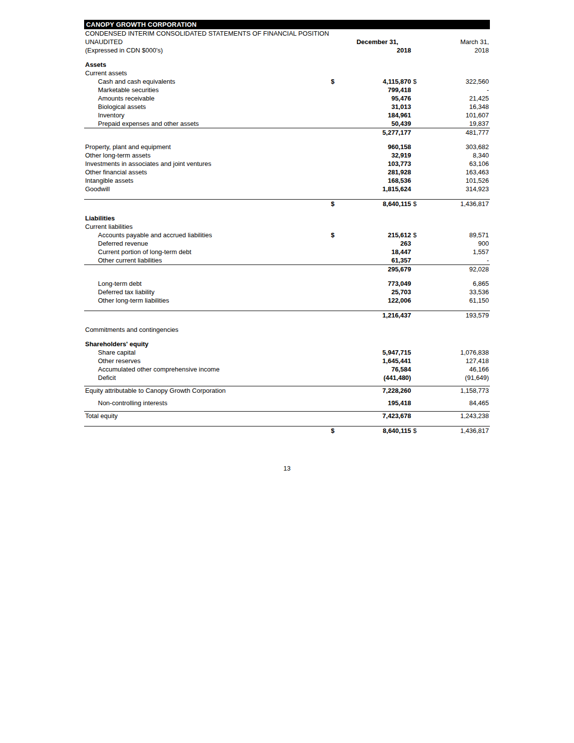CANOPY GROWTH CORPORATION
| CONDENSED INTERIM CONSOLIDATED STATEMENTS OF FINANCIAL POSITION | | | | |
| UNAUDITED | | December 31, | | March 31, |
| (Expressed in CDN $000's) | | 2018 | | 2018 |
| Assets | | | | |
| Current assets | | | | |
| Cash and cash equivalents | $ | 4,115,870 | $ | 322,560 |
| Marketable securities | | 799,418 | | - |
| Amounts receivable | | 95,476 | | 21,425 |
| Biological assets | | 31,013 | | 16,348 |
| Inventory | | 184,961 | | 101,607 |
| Prepaid expenses and other assets | | 50,439 | | 19,837 |
| | | 5,277,177 | | 481,777 |
| Property, plant and equipment | | 960,158 | | 303,682 |
| Other long-term assets | | 32,919 | | 8,340 |
| Investments in associates and joint ventures | | 103,773 | | 63,106 |
| Other financial assets | | 281,928 | | 163,463 |
| Intangible assets | | 168,536 | | 101,526 |
| Goodwill | | 1,815,624 | | 314,923 |
| | $ | 8,640,115 | $ | 1,436,817 |
| Liabilities | | | | |
| Current liabilities | | | | |
| Accounts payable and accrued liabilities | $ | 215,612 | $ | 89,571 |
| Deferred revenue | | 263 | | 900 |
| Current portion of long-term debt | | 18,447 | | 1,557 |
| Other current liabilities | | 61,357 | | - |
| | | 295,679 | | 92,028 |
| Long-term debt | | 773,049 | | 6,865 |
| Deferred tax liability | | 25,703 | | 33,536 |
| Other long-term liabilities | | 122,006 | | 61,150 |
| | | 1,216,437 | | 193,579 |
| Commitments and contingencies | | | | |
| Shareholders' equity | | | | |
| Share capital | | 5,947,715 | | 1,076,838 |
| Other reserves | | 1,645,441 | | 127,418 |
| Accumulated other comprehensive income | | 76,584 | | 46,166 |
| Deficit | | (441,480) | | (91,649) |
| Equity attributable to Canopy Growth Corporation | | 7,228,260 | | 1,158,773 |
| Non-controlling interests | | 195,418 | | 84,465 |
| Total equity | | 7,423,678 | | 1,243,238 |
| | $ | 8,640,115 | $ | 1,436,817 |
13